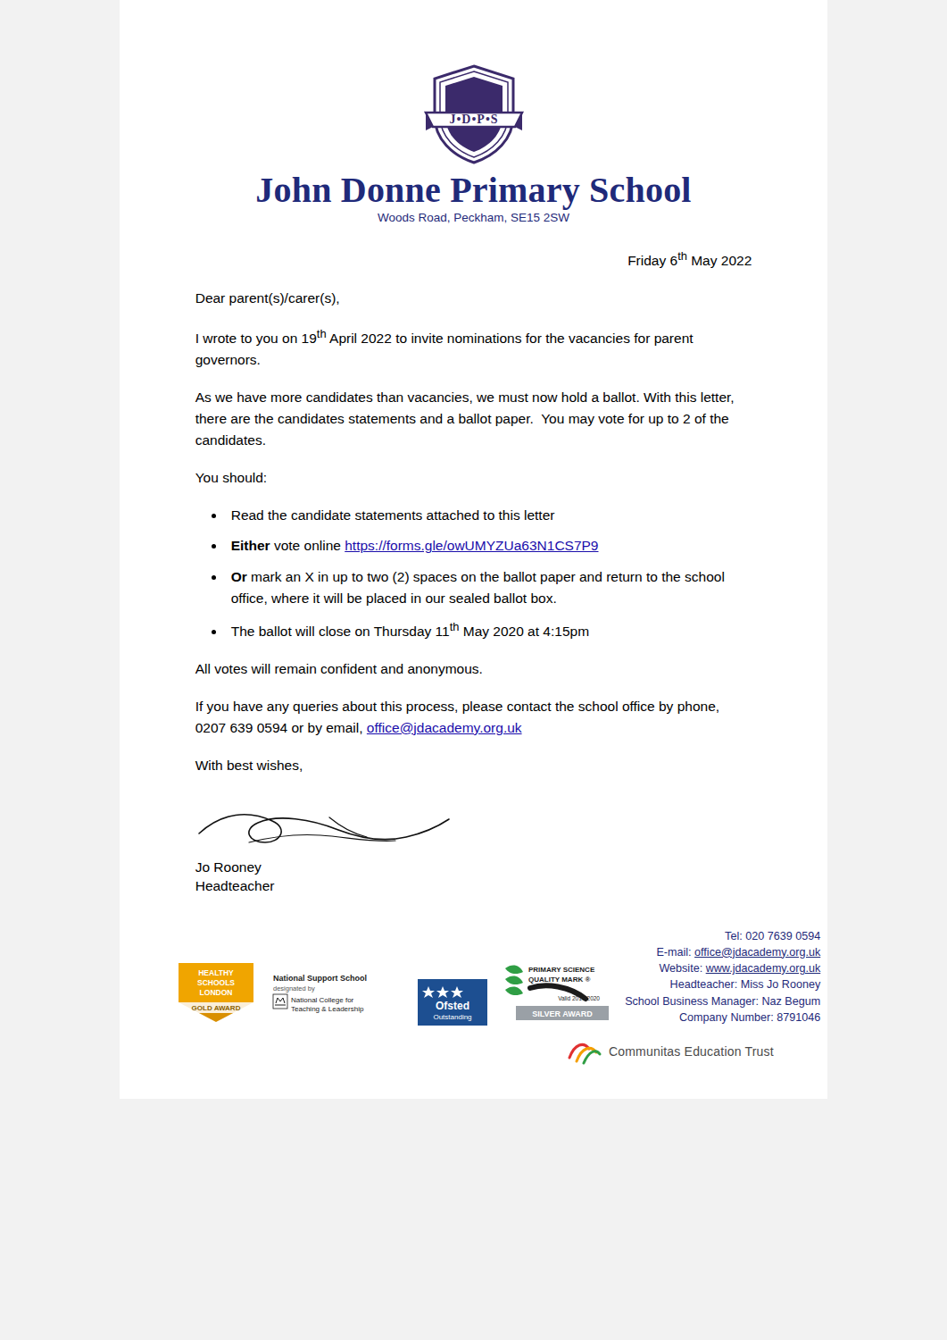J•D•P•S
John Donne Primary School
Woods Road, Peckham, SE15 2SW
Friday 6th May 2022
Dear parent(s)/carer(s),
I wrote to you on 19th April 2022 to invite nominations for the vacancies for parent governors.
As we have more candidates than vacancies, we must now hold a ballot. With this letter, there are the candidates statements and a ballot paper. You may vote for up to 2 of the candidates.
You should:
Read the candidate statements attached to this letter
Either vote online https://forms.gle/owUMYZUa63N1CS7P9
Or mark an X in up to two (2) spaces on the ballot paper and return to the school office, where it will be placed in our sealed ballot box.
The ballot will close on Thursday 11th May 2020 at 4:15pm
All votes will remain confident and anonymous.
If you have any queries about this process, please contact the school office by phone, 0207 639 0594 or by email, office@jdacademy.org.uk
With best wishes,
Jo Rooney
Headteacher
HEALTHY SCHOOLS LONDON GOLD AWARD National Support School designated by National College for Teaching & Leadership Ofsted Outstanding PRIMARY SCIENCE QUALITY MARK ® SILVER AWARD Valid 2017-2020
Tel: 020 7639 0594
E-mail: office@jdacademy.org.uk
Website: www.jdacademy.org.uk
Headteacher: Miss Jo Rooney
School Business Manager: Naz Begum
Company Number: 8791046
Communitas Education Trust